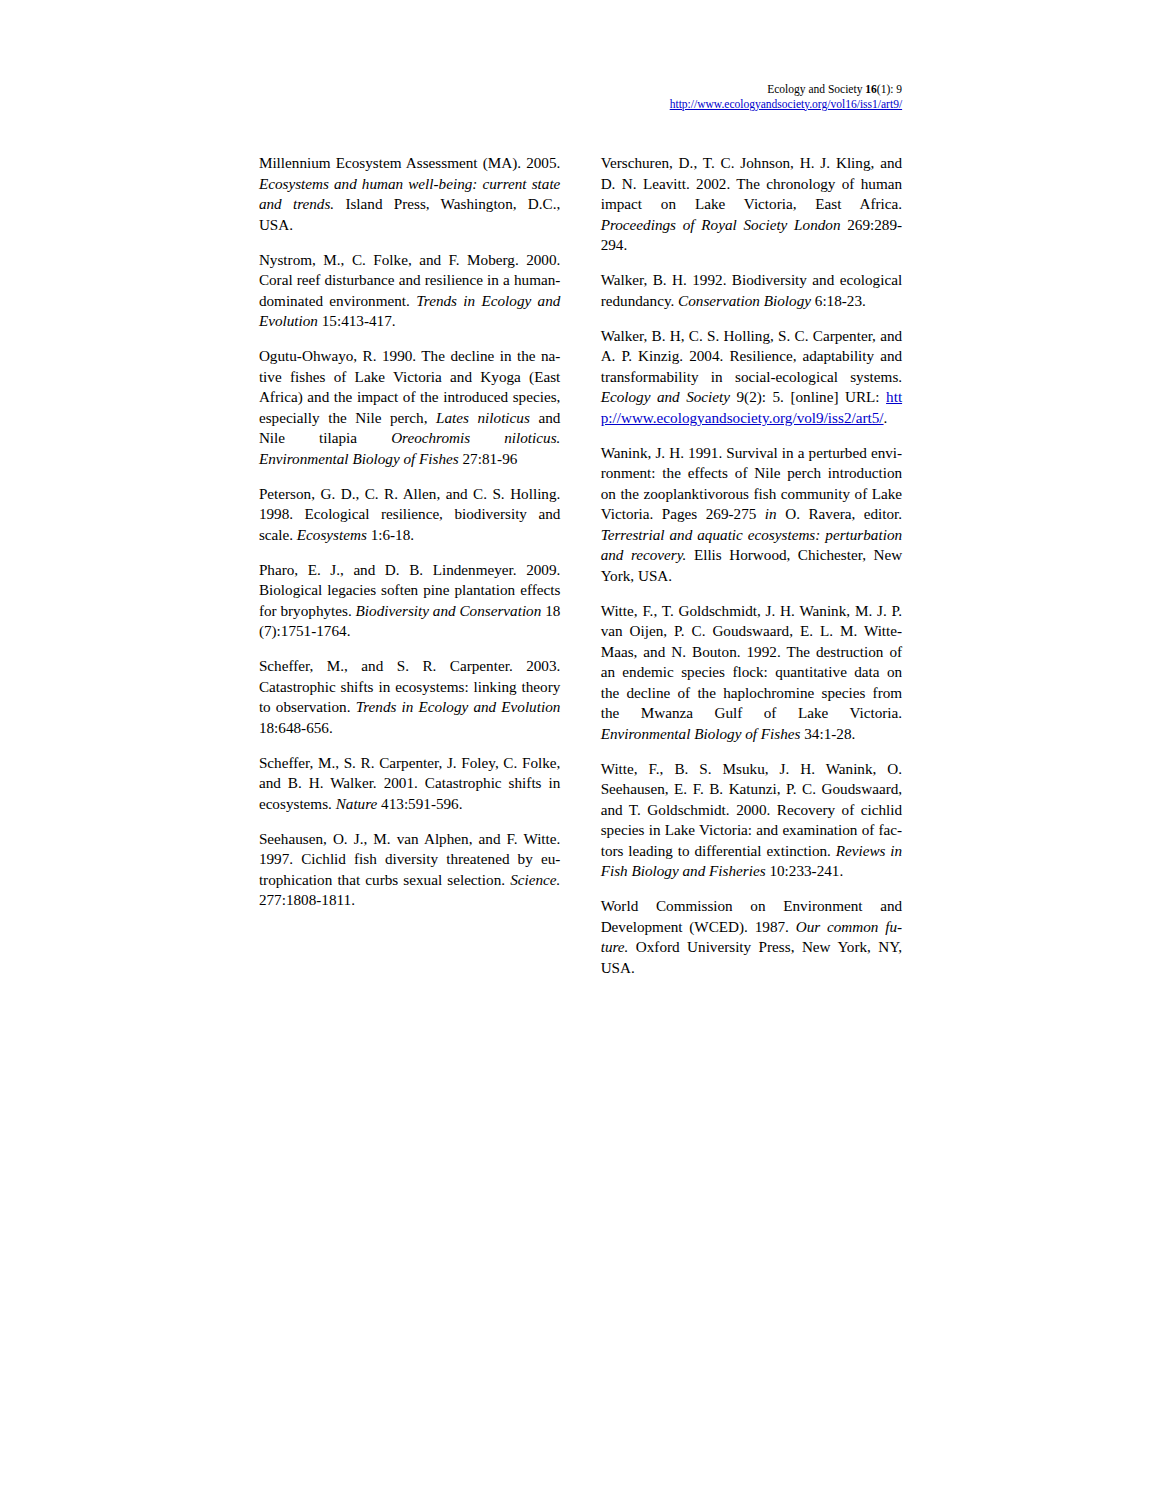Ecology and Society 16(1): 9
http://www.ecologyandsociety.org/vol16/iss1/art9/
Millennium Ecosystem Assessment (MA). 2005. Ecosystems and human well-being: current state and trends. Island Press, Washington, D.C., USA.
Nystrom, M., C. Folke, and F. Moberg. 2000. Coral reef disturbance and resilience in a human-dominated environment. Trends in Ecology and Evolution 15:413-417.
Ogutu-Ohwayo, R. 1990. The decline in the native fishes of Lake Victoria and Kyoga (East Africa) and the impact of the introduced species, especially the Nile perch, Lates niloticus and Nile tilapia Oreochromis niloticus. Environmental Biology of Fishes 27:81-96
Peterson, G. D., C. R. Allen, and C. S. Holling. 1998. Ecological resilience, biodiversity and scale. Ecosystems 1:6-18.
Pharo, E. J., and D. B. Lindenmeyer. 2009. Biological legacies soften pine plantation effects for bryophytes. Biodiversity and Conservation 18 (7):1751-1764.
Scheffer, M., and S. R. Carpenter. 2003. Catastrophic shifts in ecosystems: linking theory to observation. Trends in Ecology and Evolution 18:648-656.
Scheffer, M., S. R. Carpenter, J. Foley, C. Folke, and B. H. Walker. 2001. Catastrophic shifts in ecosystems. Nature 413:591-596.
Seehausen, O. J., M. van Alphen, and F. Witte. 1997. Cichlid fish diversity threatened by eutrophication that curbs sexual selection. Science. 277:1808-1811.
Verschuren, D., T. C. Johnson, H. J. Kling, and D. N. Leavitt. 2002. The chronology of human impact on Lake Victoria, East Africa. Proceedings of Royal Society London 269:289-294.
Walker, B. H. 1992. Biodiversity and ecological redundancy. Conservation Biology 6:18-23.
Walker, B. H, C. S. Holling, S. C. Carpenter, and A. P. Kinzig. 2004. Resilience, adaptability and transformability in social-ecological systems. Ecology and Society 9(2): 5. [online] URL: http://www.ecologyandsociety.org/vol9/iss2/art5/.
Wanink, J. H. 1991. Survival in a perturbed environment: the effects of Nile perch introduction on the zooplanktivorous fish community of Lake Victoria. Pages 269-275 in O. Ravera, editor. Terrestrial and aquatic ecosystems: perturbation and recovery. Ellis Horwood, Chichester, New York, USA.
Witte, F., T. Goldschmidt, J. H. Wanink, M. J. P. van Oijen, P. C. Goudswaard, E. L. M. Witte-Maas, and N. Bouton. 1992. The destruction of an endemic species flock: quantitative data on the decline of the haplochromine species from the Mwanza Gulf of Lake Victoria. Environmental Biology of Fishes 34:1-28.
Witte, F., B. S. Msuku, J. H. Wanink, O. Seehausen, E. F. B. Katunzi, P. C. Goudswaard, and T. Goldschmidt. 2000. Recovery of cichlid species in Lake Victoria: and examination of factors leading to differential extinction. Reviews in Fish Biology and Fisheries 10:233-241.
World Commission on Environment and Development (WCED). 1987. Our common future. Oxford University Press, New York, NY, USA.